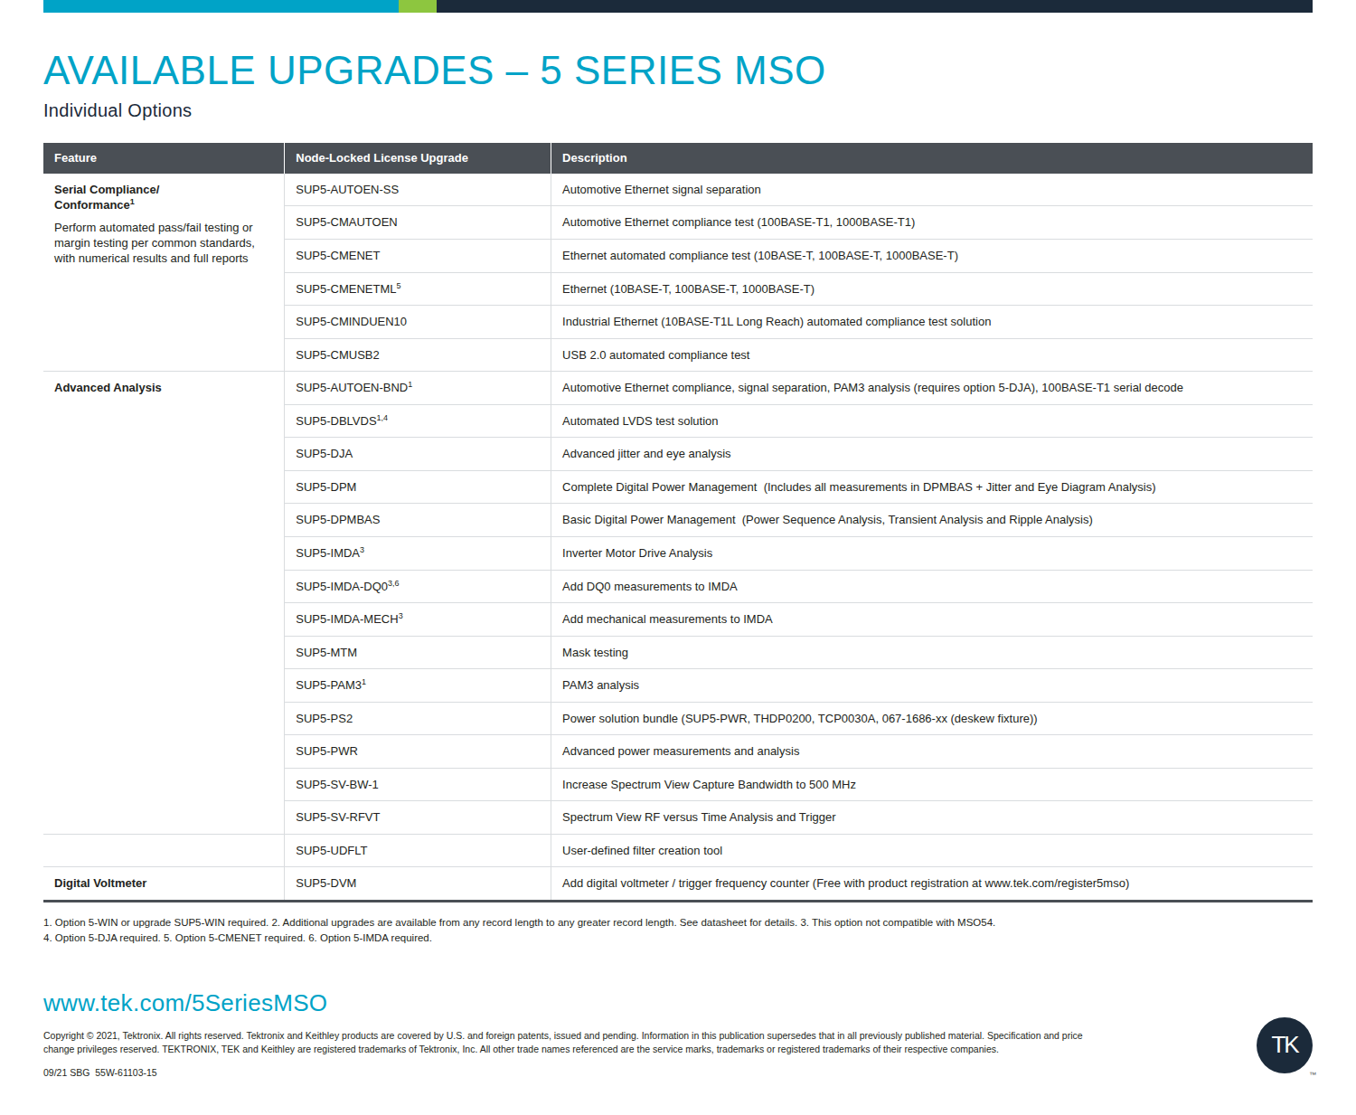AVAILABLE UPGRADES – 5 SERIES MSO
Individual Options
| Feature | Node-Locked License Upgrade | Description |
| --- | --- | --- |
| Serial Compliance/ Conformance 1 Perform automated pass/fail testing or margin testing per common standards, with numerical results and full reports | SUP5-AUTOEN-SS | Automotive Ethernet signal separation |
| SUP5-CMAUTOEN | Automotive Ethernet compliance test (100BASE-T1, 1000BASE-T1) |
| SUP5-CMENET | Ethernet automated compliance test (10BASE-T, 100BASE-T, 1000BASE-T) |
| SUP5-CMENETML 5 | Ethernet (10BASE-T, 100BASE-T, 1000BASE-T) |
| SUP5-CMINDUEN10 | Industrial Ethernet (10BASE-T1L Long Reach) automated compliance test solution |
| SUP5-CMUSB2 | USB 2.0 automated compliance test |
| Advanced Analysis | SUP5-AUTOEN-BND 1 | Automotive Ethernet compliance, signal separation, PAM3 analysis (requires option 5-DJA), 100BASE-T1 serial decode |
| SUP5-DBLVDS 1,4 | Automated LVDS test solution |
| SUP5-DJA | Advanced jitter and eye analysis |
| SUP5-DPM | Complete Digital Power Management (Includes all measurements in DPMBAS + Jitter and Eye Diagram Analysis) |
| SUP5-DPMBAS | Basic Digital Power Management (Power Sequence Analysis, Transient Analysis and Ripple Analysis) |
| SUP5-IMDA 3 | Inverter Motor Drive Analysis |
| SUP5-IMDA-DQ0 3,6 | Add DQ0 measurements to IMDA |
| SUP5-IMDA-MECH 3 | Add mechanical measurements to IMDA |
| SUP5-MTM | Mask testing |
| SUP5-PAM3 1 | PAM3 analysis |
| SUP5-PS2 | Power solution bundle (SUP5-PWR, THDP0200, TCP0030A, 067-1686-xx (deskew fixture)) |
| SUP5-PWR | Advanced power measurements and analysis |
| SUP5-SV-BW-1 | Increase Spectrum View Capture Bandwidth to 500 MHz |
| SUP5-SV-RFVT | Spectrum View RF versus Time Analysis and Trigger |
| | SUP5-UDFLT | User-defined filter creation tool |
| Digital Voltmeter | SUP5-DVM | Add digital voltmeter / trigger frequency counter (Free with product registration at www.tek.com/register5mso) |
1. Option 5-WIN or upgrade SUP5-WIN required. 2. Additional upgrades are available from any record length to any greater record length. See datasheet for details. 3. This option not compatible with MSO54.
4. Option 5-DJA required. 5. Option 5-CMENET required. 6. Option 5-IMDA required.
www.tek.com/5SeriesMSO
Copyright © 2021, Tektronix. All rights reserved. Tektronix and Keithley products are covered by U.S. and foreign patents, issued and pending. Information in this publication supersedes that in all previously published material. Specification and price change privileges reserved. TEKTRONIX, TEK and Keithley are registered trademarks of Tektronix, Inc. All other trade names referenced are the service marks, trademarks or registered trademarks of their respective companies.
09/21 SBG 55W-61103-15
TK
™